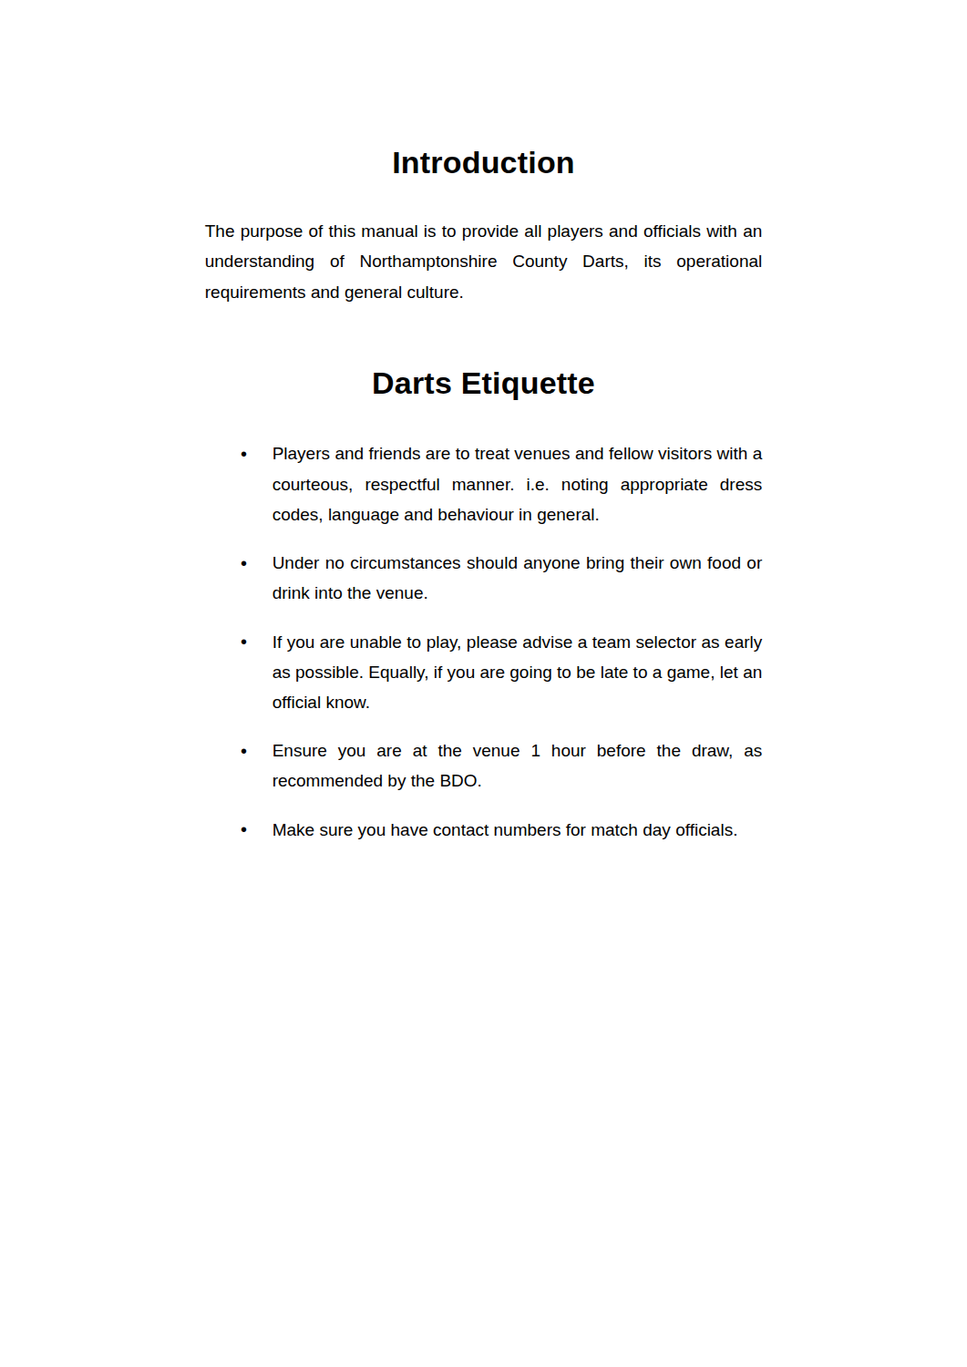Introduction
The purpose of this manual is to provide all players and officials with an understanding of Northamptonshire County Darts, its operational requirements and general culture.
Darts Etiquette
Players and friends are to treat venues and fellow visitors with a courteous, respectful manner. i.e. noting appropriate dress codes, language and behaviour in general.
Under no circumstances should anyone bring their own food or drink into the venue.
If you are unable to play, please advise a team selector as early as possible. Equally, if you are going to be late to a game, let an official know.
Ensure you are at the venue 1 hour before the draw, as recommended by the BDO.
Make sure you have contact numbers for match day officials.